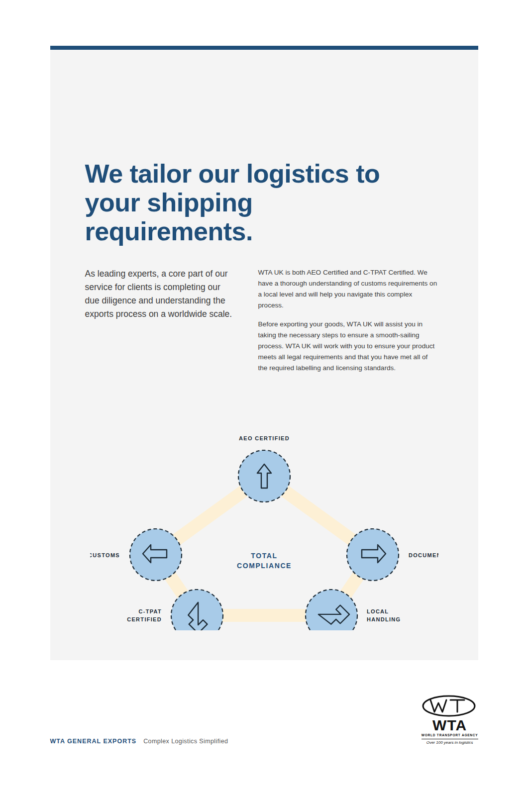We tailor our logistics to your shipping requirements.
As leading experts, a core part of our service for clients is completing our due diligence and understanding the exports process on a worldwide scale.
WTA UK is both AEO Certified and C-TPAT Certified. We have a thorough understanding of customs requirements on a local level and will help you navigate this complex process.
Before exporting your goods, WTA UK will assist you in taking the necessary steps to ensure a smooth-sailing process. WTA UK will work with you to ensure your product meets all legal requirements and that you have met all of the required labelling and licensing standards.
TOTAL COMPLIANCE AEO CERTIFIED DOCUMENTATION LOCAL HANDLING C-TPAT CERTIFIED CUSTOMS
WTA GENERAL EXPORTS Complex Logistics Simplified
WTA
WORLD TRANSPORT AGENCY
Over 100 years in logistics